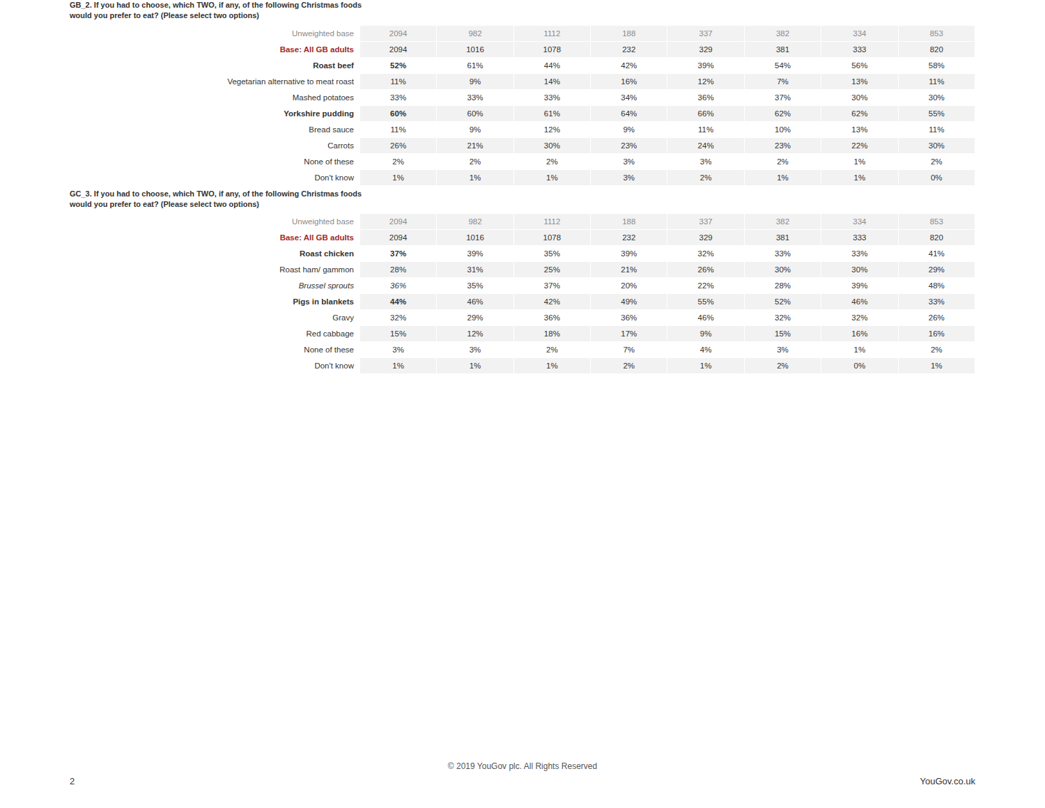GB_2. If you had to choose, which TWO, if any, of the following Christmas foods would you prefer to eat? (Please select two options)
| Unweighted base | 2094 | 982 | 1112 | 188 | 337 | 382 | 334 | 853 |
| Base: All GB adults | 2094 | 1016 | 1078 | 232 | 329 | 381 | 333 | 820 |
| Roast beef | 52% | 61% | 44% | 42% | 39% | 54% | 56% | 58% |
| Vegetarian alternative to meat roast | 11% | 9% | 14% | 16% | 12% | 7% | 13% | 11% |
| Mashed potatoes | 33% | 33% | 33% | 34% | 36% | 37% | 30% | 30% |
| Yorkshire pudding | 60% | 60% | 61% | 64% | 66% | 62% | 62% | 55% |
| Bread sauce | 11% | 9% | 12% | 9% | 11% | 10% | 13% | 11% |
| Carrots | 26% | 21% | 30% | 23% | 24% | 23% | 22% | 30% |
| None of these | 2% | 2% | 2% | 3% | 3% | 2% | 1% | 2% |
| Don't know | 1% | 1% | 1% | 3% | 2% | 1% | 1% | 0% |
GC_3. If you had to choose, which TWO, if any, of the following Christmas foods would you prefer to eat? (Please select two options)
| Unweighted base | 2094 | 982 | 1112 | 188 | 337 | 382 | 334 | 853 |
| Base: All GB adults | 2094 | 1016 | 1078 | 232 | 329 | 381 | 333 | 820 |
| Roast chicken | 37% | 39% | 35% | 39% | 32% | 33% | 33% | 41% |
| Roast ham/ gammon | 28% | 31% | 25% | 21% | 26% | 30% | 30% | 29% |
| Brussel sprouts | 36% | 35% | 37% | 20% | 22% | 28% | 39% | 48% |
| Pigs in blankets | 44% | 46% | 42% | 49% | 55% | 52% | 46% | 33% |
| Gravy | 32% | 29% | 36% | 36% | 46% | 32% | 32% | 26% |
| Red cabbage | 15% | 12% | 18% | 17% | 9% | 15% | 16% | 16% |
| None of these | 3% | 3% | 2% | 7% | 4% | 3% | 1% | 2% |
| Don't know | 1% | 1% | 1% | 2% | 1% | 2% | 0% | 1% |
© 2019 YouGov plc. All Rights Reserved
2
YouGov.co.uk